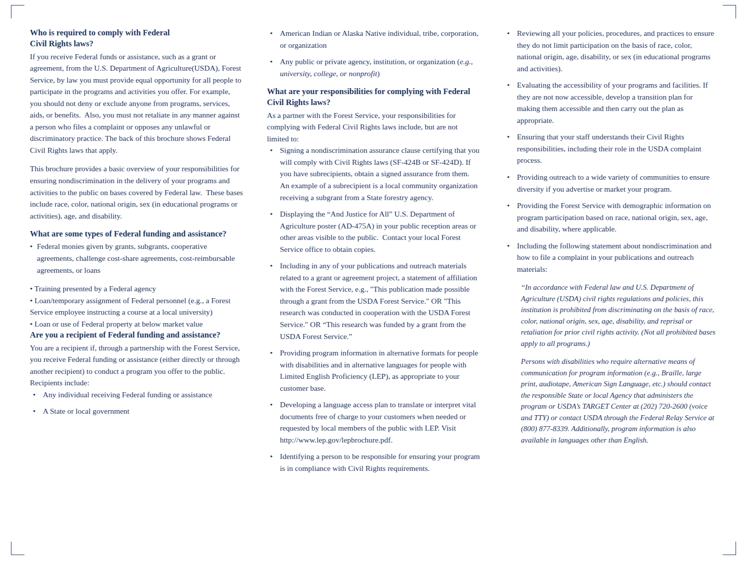Who is required to comply with Federal
Civil Rights laws?
If you receive Federal funds or assistance, such as a grant or agreement, from the U.S. Department of Agriculture(USDA), Forest Service, by law you must provide equal opportunity for all people to participate in the programs and activities you offer. For example, you should not deny or exclude anyone from programs, services, aids, or benefits. Also, you must not retaliate in any manner against a person who files a complaint or opposes any unlawful or discriminatory practice. The back of this brochure shows Federal Civil Rights laws that apply.
This brochure provides a basic overview of your responsibilities for ensuring nondiscrimination in the delivery of your programs and activities to the public on bases covered by Federal law. These bases include race, color, national origin, sex (in educational programs or activities), age, and disability.
What are some types of Federal funding and assistance?
Federal monies given by grants, subgrants, cooperative agreements, challenge cost-share agreements, cost-reimbursable agreements, or loans
• Training presented by a Federal agency
• Loan/temporary assignment of Federal personnel (e.g., a Forest Service employee instructing a course at a local university)
• Loan or use of Federal property at below market value
Are you a recipient of Federal funding and assistance?
You are a recipient if, through a partnership with the Forest Service, you receive Federal funding or assistance (either directly or through another recipient) to conduct a program you offer to the public.
Recipients include:
Any individual receiving Federal funding or assistance
A State or local government
American Indian or Alaska Native individual, tribe, corporation, or organization
Any public or private agency, institution, or organization (e.g., university, college, or nonprofit)
What are your responsibilities for complying with Federal Civil Rights laws?
As a partner with the Forest Service, your responsibilities for complying with Federal Civil Rights laws include, but are not limited to:
Signing a nondiscrimination assurance clause certifying that you will comply with Civil Rights laws (SF-424B or SF-424D). If you have subrecipients, obtain a signed assurance from them. An example of a subrecipient is a local community organization receiving a subgrant from a State forestry agency.
Displaying the “And Justice for All” U.S. Department of Agriculture poster (AD-475A) in your public reception areas or other areas visible to the public. Contact your local Forest Service office to obtain copies.
Including in any of your publications and outreach materials related to a grant or agreement project, a statement of affiliation with the Forest Service, e.g., "This publication made possible through a grant from the USDA Forest Service." OR "This research was conducted in cooperation with the USDA Forest Service." OR “This research was funded by a grant from the USDA Forest Service.”
Providing program information in alternative formats for people with disabilities and in alternative languages for people with Limited English Proficiency (LEP), as appropriate to your customer base.
Developing a language access plan to translate or interpret vital documents free of charge to your customers when needed or requested by local members of the public with LEP. Visit http://www.lep.gov/lepbrochure.pdf.
Identifying a person to be responsible for ensuring your program is in compliance with Civil Rights requirements.
Reviewing all your policies, procedures, and practices to ensure they do not limit participation on the basis of race, color, national origin, age, disability, or sex (in educational programs and activities).
Evaluating the accessibility of your programs and facilities. If they are not now accessible, develop a transition plan for making them accessible and then carry out the plan as appropriate.
Ensuring that your staff understands their Civil Rights responsibilities, including their role in the USDA complaint process.
Providing outreach to a wide variety of communities to ensure diversity if you advertise or market your program.
Providing the Forest Service with demographic information on program participation based on race, national origin, sex, age, and disability, where applicable.
Including the following statement about nondiscrimination and how to file a complaint in your publications and outreach materials:
“In accordance with Federal law and U.S. Department of Agriculture (USDA) civil rights regulations and policies, this institution is prohibited from discriminating on the basis of race, color, national origin, sex, age, disability, and reprisal or retaliation for prior civil rights activity. (Not all prohibited bases apply to all programs.)
Persons with disabilities who require alternative means of communication for program information (e.g., Braille, large print, audiotape, American Sign Language, etc.) should contact the responsible State or local Agency that administers the program or USDA’s TARGET Center at (202) 720-2600 (voice and TTY) or contact USDA through the Federal Relay Service at (800) 877-8339. Additionally, program information is also available in languages other than English.